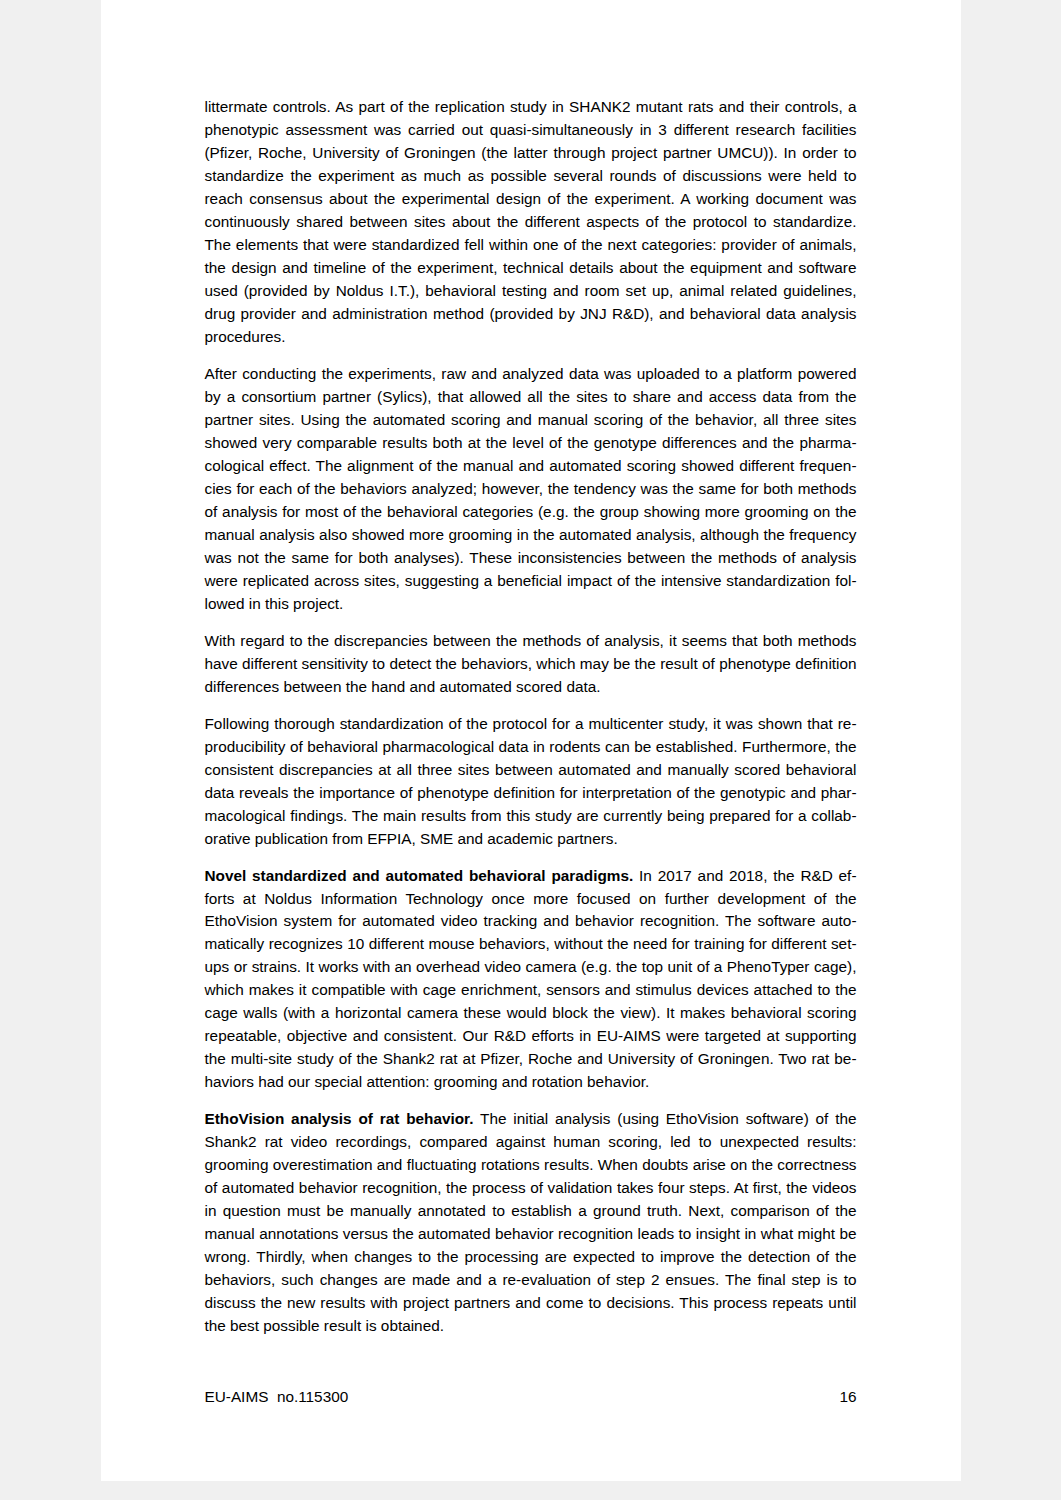littermate controls. As part of the replication study in SHANK2 mutant rats and their controls, a phenotypic assessment was carried out quasi-simultaneously in 3 different research facilities (Pfizer, Roche, University of Groningen (the latter through project partner UMCU)). In order to standardize the experiment as much as possible several rounds of discussions were held to reach consensus about the experimental design of the experiment. A working document was continuously shared between sites about the different aspects of the protocol to standardize. The elements that were standardized fell within one of the next categories: provider of animals, the design and timeline of the experiment, technical details about the equipment and software used (provided by Noldus I.T.), behavioral testing and room set up, animal related guidelines, drug provider and administration method (provided by JNJ R&D), and behavioral data analysis procedures.
After conducting the experiments, raw and analyzed data was uploaded to a platform powered by a consortium partner (Sylics), that allowed all the sites to share and access data from the partner sites. Using the automated scoring and manual scoring of the behavior, all three sites showed very comparable results both at the level of the genotype differences and the pharmacological effect. The alignment of the manual and automated scoring showed different frequencies for each of the behaviors analyzed; however, the tendency was the same for both methods of analysis for most of the behavioral categories (e.g. the group showing more grooming on the manual analysis also showed more grooming in the automated analysis, although the frequency was not the same for both analyses). These inconsistencies between the methods of analysis were replicated across sites, suggesting a beneficial impact of the intensive standardization followed in this project.
With regard to the discrepancies between the methods of analysis, it seems that both methods have different sensitivity to detect the behaviors, which may be the result of phenotype definition differences between the hand and automated scored data.
Following thorough standardization of the protocol for a multicenter study, it was shown that reproducibility of behavioral pharmacological data in rodents can be established. Furthermore, the consistent discrepancies at all three sites between automated and manually scored behavioral data reveals the importance of phenotype definition for interpretation of the genotypic and pharmacological findings. The main results from this study are currently being prepared for a collaborative publication from EFPIA, SME and academic partners.
Novel standardized and automated behavioral paradigms. In 2017 and 2018, the R&D efforts at Noldus Information Technology once more focused on further development of the EthoVision system for automated video tracking and behavior recognition. The software automatically recognizes 10 different mouse behaviors, without the need for training for different set-ups or strains. It works with an overhead video camera (e.g. the top unit of a PhenoTyper cage), which makes it compatible with cage enrichment, sensors and stimulus devices attached to the cage walls (with a horizontal camera these would block the view). It makes behavioral scoring repeatable, objective and consistent. Our R&D efforts in EU-AIMS were targeted at supporting the multi-site study of the Shank2 rat at Pfizer, Roche and University of Groningen. Two rat behaviors had our special attention: grooming and rotation behavior.
EthoVision analysis of rat behavior. The initial analysis (using EthoVision software) of the Shank2 rat video recordings, compared against human scoring, led to unexpected results: grooming overestimation and fluctuating rotations results. When doubts arise on the correctness of automated behavior recognition, the process of validation takes four steps. At first, the videos in question must be manually annotated to establish a ground truth. Next, comparison of the manual annotations versus the automated behavior recognition leads to insight in what might be wrong. Thirdly, when changes to the processing are expected to improve the detection of the behaviors, such changes are made and a re-evaluation of step 2 ensues. The final step is to discuss the new results with project partners and come to decisions. This process repeats until the best possible result is obtained.
EU-AIMS no.115300 16